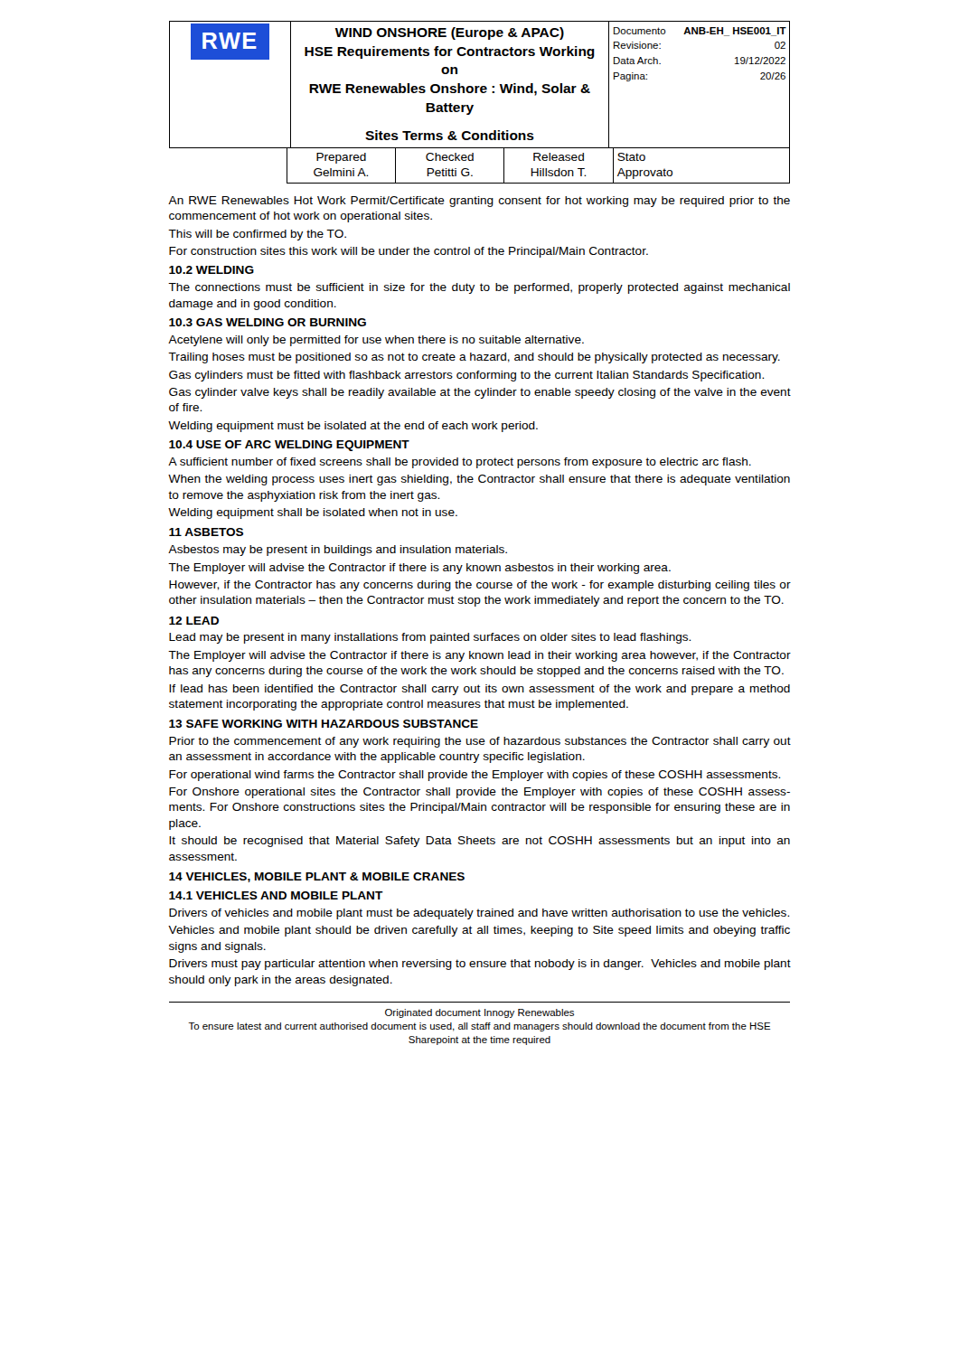| RWE | WIND ONSHORE (Europe & APAC) HSE Requirements for Contractors Working on RWE Renewables Onshore : Wind, Solar & Battery Sites Terms & Conditions | Documento ANB-EH_ HSE001_IT Revisione: 02 Data Arch. 19/12/2022 Pagina: 20/26 |
| | Prepared Gelmini A. | Checked Petitti G. | Released Hillsdon T. | Stato Approvato |
An RWE Renewables Hot Work Permit/Certificate granting consent for hot working may be required prior to the commencement of hot work on operational sites.
This will be confirmed by the TO.
For construction sites this work will be under the control of the Principal/Main Contractor.
10.2 WELDING
The connections must be sufficient in size for the duty to be performed, properly protected against mechanical damage and in good condition.
10.3 GAS WELDING OR BURNING
Acetylene will only be permitted for use when there is no suitable alternative.
Trailing hoses must be positioned so as not to create a hazard, and should be physically protected as necessary.
Gas cylinders must be fitted with flashback arrestors conforming to the current Italian Standards Specification.
Gas cylinder valve keys shall be readily available at the cylinder to enable speedy closing of the valve in the event of fire.
Welding equipment must be isolated at the end of each work period.
10.4 USE OF ARC WELDING EQUIPMENT
A sufficient number of fixed screens shall be provided to protect persons from exposure to electric arc flash.
When the welding process uses inert gas shielding, the Contractor shall ensure that there is adequate ventilation to remove the asphyxiation risk from the inert gas.
Welding equipment shall be isolated when not in use.
11 ASBETOS
Asbestos may be present in buildings and insulation materials.
The Employer will advise the Contractor if there is any known asbestos in their working area.
However, if the Contractor has any concerns during the course of the work - for example disturbing ceiling tiles or other insulation materials – then the Contractor must stop the work immediately and report the concern to the TO.
12 LEAD
Lead may be present in many installations from painted surfaces on older sites to lead flashings.
The Employer will advise the Contractor if there is any known lead in their working area however, if the Contractor has any concerns during the course of the work the work should be stopped and the concerns raised with the TO.
If lead has been identified the Contractor shall carry out its own assessment of the work and prepare a method statement incorporating the appropriate control measures that must be implemented.
13 SAFE WORKING WITH HAZARDOUS SUBSTANCE
Prior to the commencement of any work requiring the use of hazardous substances the Contractor shall carry out an assessment in accordance with the applicable country specific legislation.
For operational wind farms the Contractor shall provide the Employer with copies of these COSHH assessments.
For Onshore operational sites the Contractor shall provide the Employer with copies of these COSHH assessments. For Onshore constructions sites the Principal/Main contractor will be responsible for ensuring these are in place.
It should be recognised that Material Safety Data Sheets are not COSHH assessments but an input into an assessment.
14 VEHICLES, MOBILE PLANT & MOBILE CRANES
14.1 VEHICLES AND MOBILE PLANT
Drivers of vehicles and mobile plant must be adequately trained and have written authorisation to use the vehicles.
Vehicles and mobile plant should be driven carefully at all times, keeping to Site speed limits and obeying traffic signs and signals.
Drivers must pay particular attention when reversing to ensure that nobody is in danger. Vehicles and mobile plant should only park in the areas designated.
Originated document Innogy Renewables
To ensure latest and current authorised document is used, all staff and managers should download the document from the HSE Sharepoint at the time required